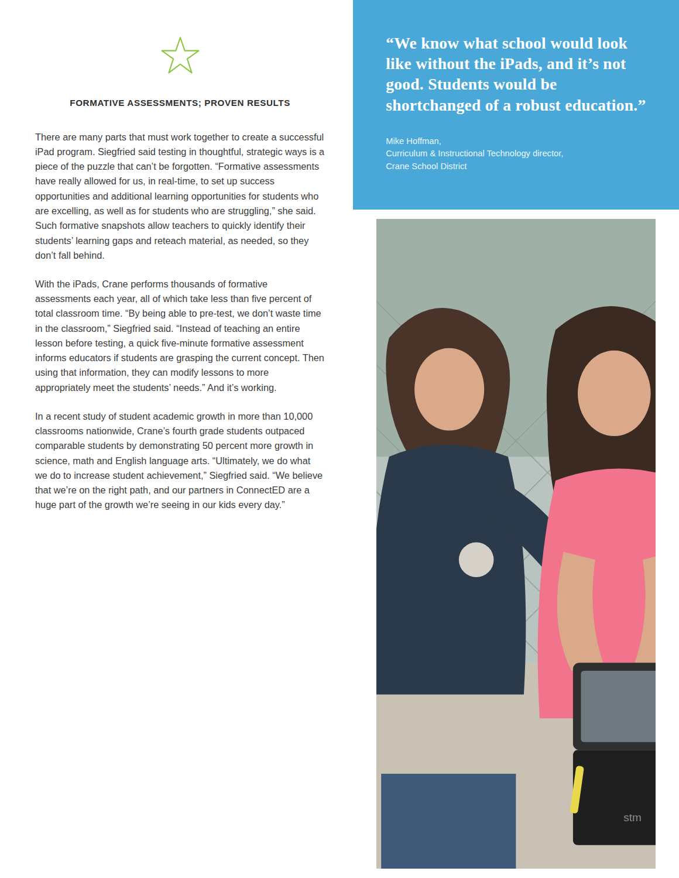Formative Assessments; Proven Results
There are many parts that must work together to create a successful iPad program. Siegfried said testing in thoughtful, strategic ways is a piece of the puzzle that can’t be forgotten. “Formative assessments have really allowed for us, in real-time, to set up success opportunities and additional learning opportunities for students who are excelling, as well as for students who are struggling,” she said. Such formative snapshots allow teachers to quickly identify their students’ learning gaps and reteach material, as needed, so they don’t fall behind.
With the iPads, Crane performs thousands of formative assessments each year, all of which take less than five percent of total classroom time. “By being able to pre-test, we don’t waste time in the classroom,” Siegfried said. “Instead of teaching an entire lesson before testing, a quick five-minute formative assessment informs educators if students are grasping the current concept. Then using that information, they can modify lessons to more appropriately meet the students’ needs.” And it’s working.
In a recent study of student academic growth in more than 10,000 classrooms nationwide, Crane’s fourth grade students outpaced comparable students by demonstrating 50 percent more growth in science, math and English language arts. “Ultimately, we do what we do to increase student achievement,” Siegfried said. “We believe that we’re on the right path, and our partners in ConnectED are a huge part of the growth we’re seeing in our kids every day.”
“We know what school would look like without the iPads, and it’s not good. Students would be shortchanged of a robust education.”
Mike Hoffman,
Curriculum & Instructional Technology director,
Crane School District
stm